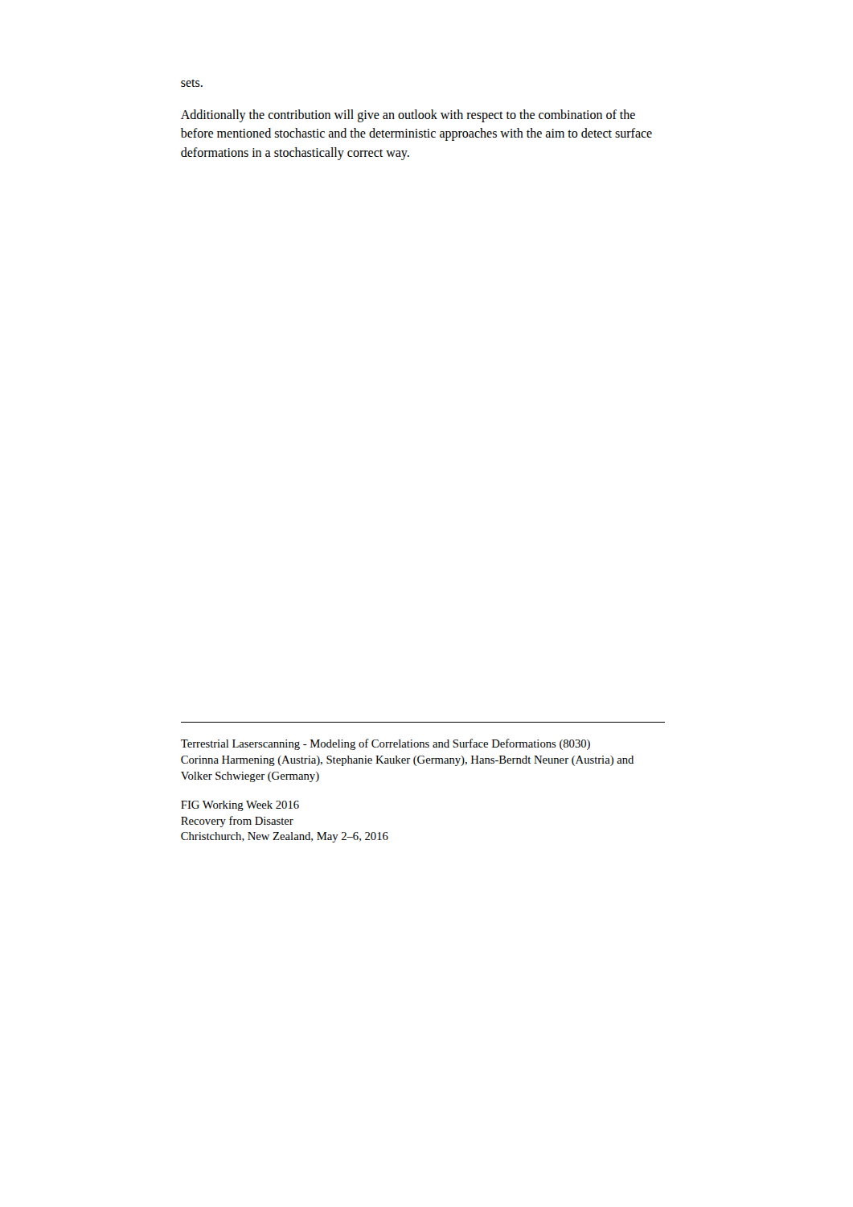sets.
Additionally the contribution will give an outlook with respect to the combination of the before mentioned stochastic and the deterministic approaches with the aim to detect surface deformations in a stochastically correct way.
Terrestrial Laserscanning - Modeling of Correlations and Surface Deformations (8030)
Corinna Harmening (Austria), Stephanie Kauker (Germany), Hans-Berndt Neuner (Austria) and Volker Schwieger (Germany)
FIG Working Week 2016
Recovery from Disaster
Christchurch, New Zealand, May 2–6, 2016